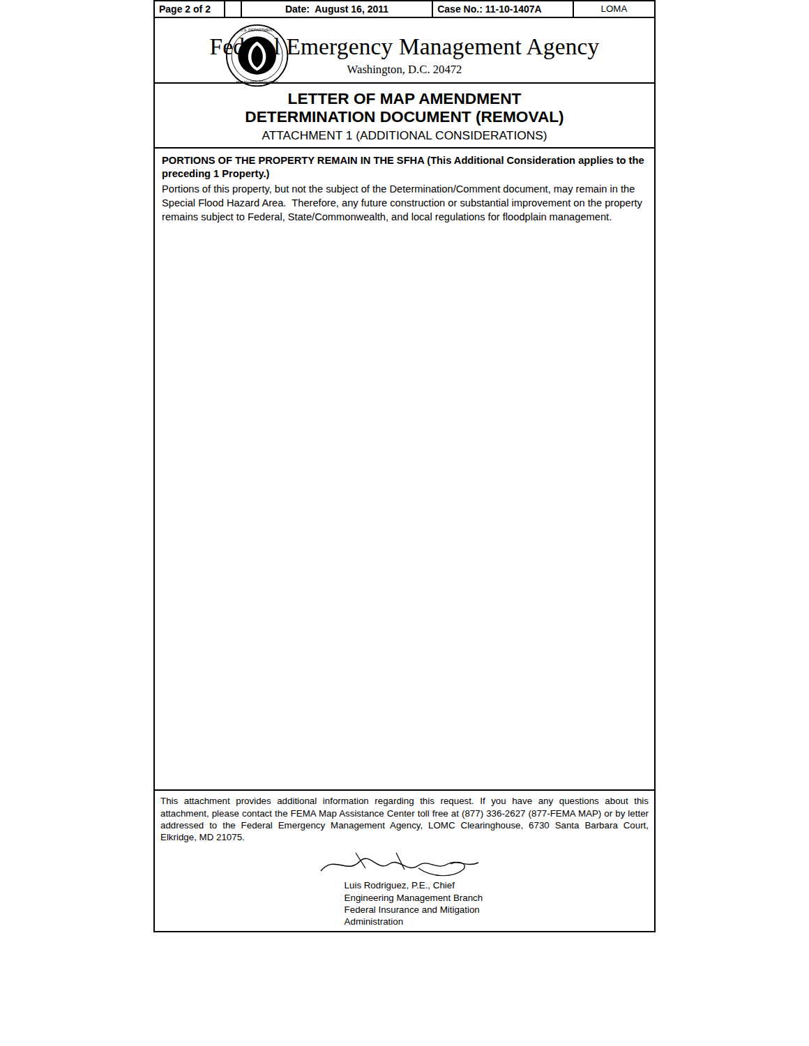Page 2 of 2
Date: August 16, 2011
Case No.: 11-10-1407A
LOMA
U.S. DEPARTMENT HOMELAND SECURITY
Federal Emergency Management Agency
Washington, D.C. 20472
LETTER OF MAP AMENDMENT
DETERMINATION DOCUMENT (REMOVAL)
ATTACHMENT 1 (ADDITIONAL CONSIDERATIONS)
PORTIONS OF THE PROPERTY REMAIN IN THE SFHA (This Additional Consideration applies to the preceding 1 Property.)
Portions of this property, but not the subject of the Determination/Comment document, may remain in the Special Flood Hazard Area. Therefore, any future construction or substantial improvement on the property remains subject to Federal, State/Commonwealth, and local regulations for floodplain management.
This attachment provides additional information regarding this request. If you have any questions about this attachment, please contact the FEMA Map Assistance Center toll free at (877) 336-2627 (877-FEMA MAP) or by letter addressed to the Federal Emergency Management Agency, LOMC Clearinghouse, 6730 Santa Barbara Court, Elkridge, MD 21075.
Luis Rodriguez, P.E., Chief
Engineering Management Branch
Federal Insurance and Mitigation Administration